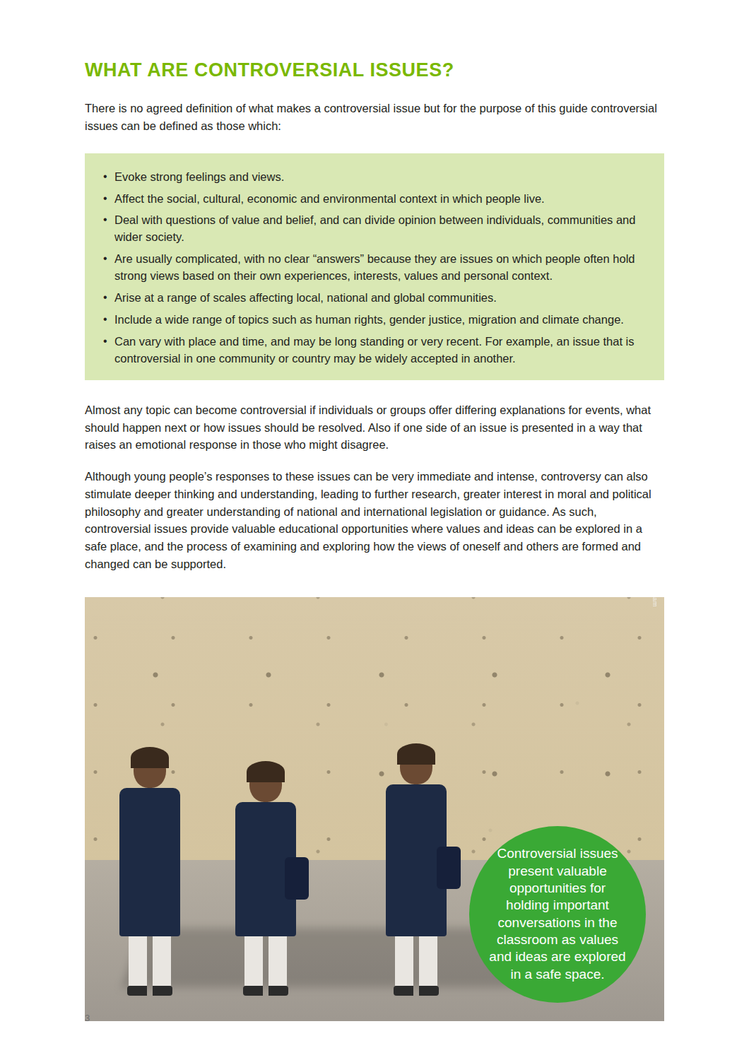What are controversial issues?
There is no agreed definition of what makes a controversial issue but for the purpose of this guide controversial issues can be defined as those which:
Evoke strong feelings and views.
Affect the social, cultural, economic and environmental context in which people live.
Deal with questions of value and belief, and can divide opinion between individuals, communities and wider society.
Are usually complicated, with no clear “answers” because they are issues on which people often hold strong views based on their own experiences, interests, values and personal context.
Arise at a range of scales affecting local, national and global communities.
Include a wide range of topics such as human rights, gender justice, migration and climate change.
Can vary with place and time, and may be long standing or very recent. For example, an issue that is controversial in one community or country may be widely accepted in another.
Almost any topic can become controversial if individuals or groups offer differing explanations for events, what should happen next or how issues should be resolved. Also if one side of an issue is presented in a way that raises an emotional response in those who might disagree.
Although young people’s responses to these issues can be very immediate and intense, controversy can also stimulate deeper thinking and understanding, leading to further research, greater interest in moral and political philosophy and greater understanding of national and international legislation or guidance. As such, controversial issues provide valuable educational opportunities where values and ideas can be explored in a safe place, and the process of examining and exploring how the views of oneself and others are formed and changed can be supported.
Photo: Abbie Trayler-Smith/Oxfam
Controversial issues present valuable opportunities for holding important conversations in the classroom as values and ideas are explored in a safe space.
3